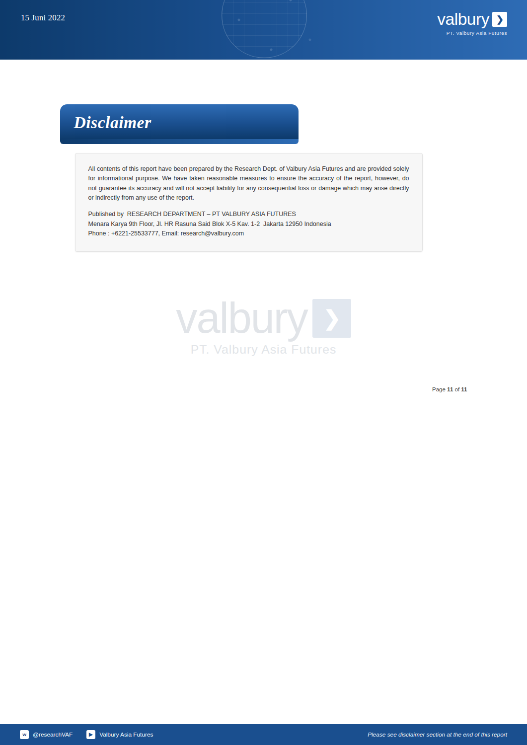15 Juni 2022
valbury❯ PT. Valbury Asia Futures
Disclaimer
All contents of this report have been prepared by the Research Dept. of Valbury Asia Futures and are provided solely for informational purpose. We have taken reasonable measures to ensure the accuracy of the report, however, do not guarantee its accuracy and will not accept liability for any consequential loss or damage which may arise directly or indirectly from any use of the report.
Published by RESEARCH DEPARTMENT – PT VALBURY ASIA FUTURES Menara Karya 9th Floor, Jl. HR Rasuna Said Blok X-5 Kav. 1-2 Jakarta 12950 Indonesia Phone : +6221-25533777, Email: research@valbury.com
valbury❯ PT. Valbury Asia Futures
Page 11 of 11
w@researchVAF ▶Valbury Asia Futures
Please see disclaimer section at the end of this report